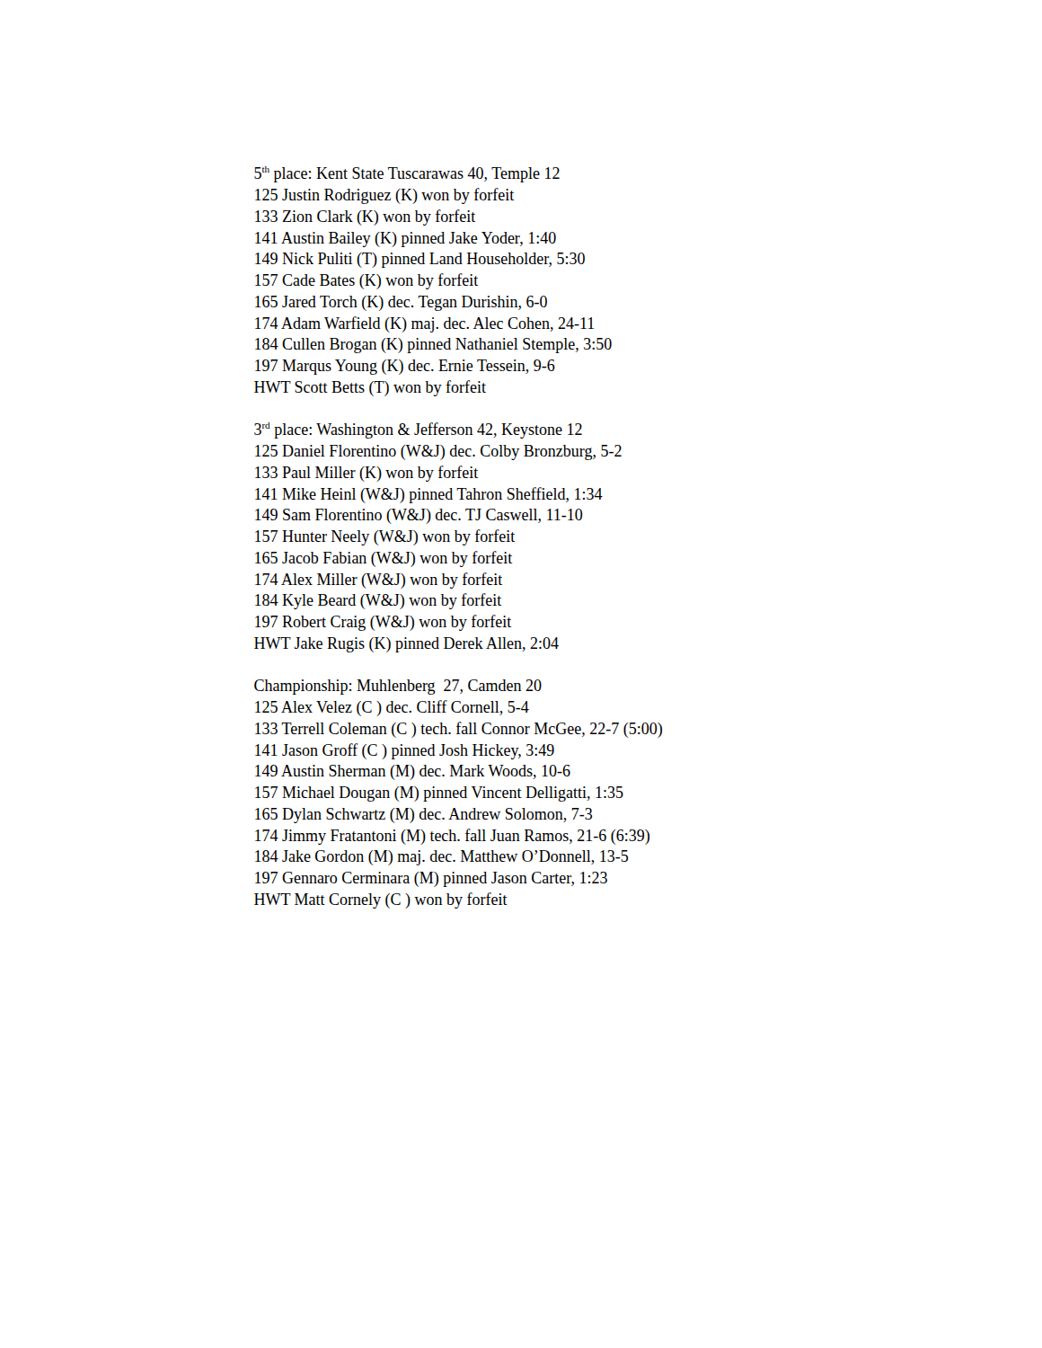5th place: Kent State Tuscarawas 40, Temple 12
125 Justin Rodriguez (K) won by forfeit
133 Zion Clark (K) won by forfeit
141 Austin Bailey (K) pinned Jake Yoder, 1:40
149 Nick Puliti (T) pinned Land Householder, 5:30
157 Cade Bates (K) won by forfeit
165 Jared Torch (K) dec. Tegan Durishin, 6-0
174 Adam Warfield (K) maj. dec. Alec Cohen, 24-11
184 Cullen Brogan (K) pinned Nathaniel Stemple, 3:50
197 Marqus Young (K) dec. Ernie Tessein, 9-6
HWT Scott Betts (T) won by forfeit
3rd place: Washington & Jefferson 42, Keystone 12
125 Daniel Florentino (W&J) dec. Colby Bronzburg, 5-2
133 Paul Miller (K) won by forfeit
141 Mike Heinl (W&J) pinned Tahron Sheffield, 1:34
149 Sam Florentino (W&J) dec. TJ Caswell, 11-10
157 Hunter Neely (W&J) won by forfeit
165 Jacob Fabian (W&J) won by forfeit
174 Alex Miller (W&J) won by forfeit
184 Kyle Beard (W&J) won by forfeit
197 Robert Craig (W&J) won by forfeit
HWT Jake Rugis (K) pinned Derek Allen, 2:04
Championship: Muhlenberg 27, Camden 20
125 Alex Velez (C ) dec. Cliff Cornell, 5-4
133 Terrell Coleman (C ) tech. fall Connor McGee, 22-7 (5:00)
141 Jason Groff (C ) pinned Josh Hickey, 3:49
149 Austin Sherman (M) dec. Mark Woods, 10-6
157 Michael Dougan (M) pinned Vincent Delligatti, 1:35
165 Dylan Schwartz (M) dec. Andrew Solomon, 7-3
174 Jimmy Fratantoni (M) tech. fall Juan Ramos, 21-6 (6:39)
184 Jake Gordon (M) maj. dec. Matthew O’Donnell, 13-5
197 Gennaro Cerminara (M) pinned Jason Carter, 1:23
HWT Matt Cornely (C ) won by forfeit